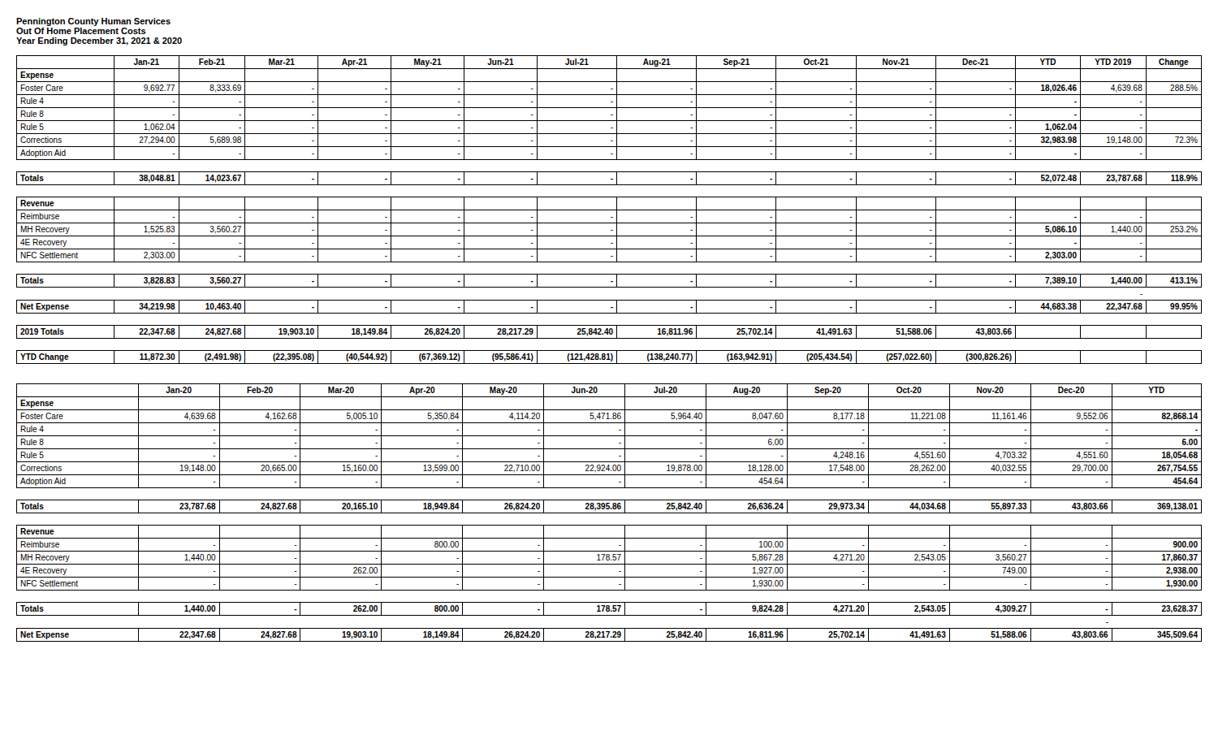Pennington County Human Services
Out Of Home Placement Costs
Year Ending December 31, 2021 & 2020
| | Jan-21 | Feb-21 | Mar-21 | Apr-21 | May-21 | Jun-21 | Jul-21 | Aug-21 | Sep-21 | Oct-21 | Nov-21 | Dec-21 | YTD | YTD 2019 | Change |
| --- | --- | --- | --- | --- | --- | --- | --- | --- | --- | --- | --- | --- | --- | --- | --- |
| Expense | | | | | | | | | | | | | | | |
| Foster Care | 9,692.77 | 8,333.69 | - | - | - | - | - | - | - | - | - | - | 18,026.46 | 4,639.68 | 288.5% |
| Rule 4 | - | - | - | - | - | - | - | - | - | - | - | | - | - | |
| Rule 8 | - | - | - | - | - | - | - | - | - | - | - | - | - | - | |
| Rule 5 | 1,062.04 | - | - | - | - | - | - | - | - | - | - | - | 1,062.04 | - | |
| Corrections | 27,294.00 | 5,689.98 | - | - | - | - | - | - | - | - | - | - | 32,983.98 | 19,148.00 | 72.3% |
| Adoption Aid | - | - | - | - | - | - | - | - | - | - | - | - | - | - | |
| Totals | 38,048.81 | 14,023.67 | - | - | - | - | - | - | - | - | - | - | 52,072.48 | 23,787.68 | 118.9% |
| Revenue | | | | | | | | | | | | | | | |
| Reimburse | - | - | - | - | - | - | - | - | - | - | - | - | - | - | |
| MH Recovery | 1,525.83 | 3,560.27 | - | - | - | - | - | - | - | - | - | - | 5,086.10 | 1,440.00 | 253.2% |
| 4E Recovery | - | - | - | - | - | - | - | - | - | - | - | - | - | - | |
| NFC Settlement | 2,303.00 | - | - | - | - | - | - | - | - | - | - | - | 2,303.00 | - | |
| Totals | 3,828.83 | 3,560.27 | - | - | - | - | - | - | - | - | - | - | 7,389.10 | 1,440.00 | 413.1% |
| | | - | |
| Net Expense | 34,219.98 | 10,463.40 | - | - | - | - | - | - | - | - | - | - | 44,683.38 | 22,347.68 | 99.95% |
| 2019 Totals | 22,347.68 | 24,827.68 | 19,903.10 | 18,149.84 | 26,824.20 | 28,217.29 | 25,842.40 | 16,811.96 | 25,702.14 | 41,491.63 | 51,588.06 | 43,803.66 | | | |
| YTD Change | 11,872.30 | (2,491.98) | (22,395.08) | (40,544.92) | (67,369.12) | (95,586.41) | (121,428.81) | (138,240.77) | (163,942.91) | (205,434.54) | (257,022.60) | (300,826.26) | | | |
| | Jan-20 | Feb-20 | Mar-20 | Apr-20 | May-20 | Jun-20 | Jul-20 | Aug-20 | Sep-20 | Oct-20 | Nov-20 | Dec-20 | YTD |
| --- | --- | --- | --- | --- | --- | --- | --- | --- | --- | --- | --- | --- | --- |
| Expense | | | | | | | | | | | | | |
| Foster Care | 4,639.68 | 4,162.68 | 5,005.10 | 5,350.84 | 4,114.20 | 5,471.86 | 5,964.40 | 8,047.60 | 8,177.18 | 11,221.08 | 11,161.46 | 9,552.06 | 82,868.14 |
| Rule 4 | - | - | - | - | - | - | - | - | - | - | - | - | - |
| Rule 8 | - | - | - | - | - | - | - | 6.00 | - | - | - | - | 6.00 |
| Rule 5 | - | - | - | - | - | - | - | - | 4,248.16 | 4,551.60 | 4,703.32 | 4,551.60 | 18,054.68 |
| Corrections | 19,148.00 | 20,665.00 | 15,160.00 | 13,599.00 | 22,710.00 | 22,924.00 | 19,878.00 | 18,128.00 | 17,548.00 | 28,262.00 | 40,032.55 | 29,700.00 | 267,754.55 |
| Adoption Aid | - | - | - | - | - | - | - | 454.64 | - | - | - | - | 454.64 |
| Totals | 23,787.68 | 24,827.68 | 20,165.10 | 18,949.84 | 26,824.20 | 28,395.86 | 25,842.40 | 26,636.24 | 29,973.34 | 44,034.68 | 55,897.33 | 43,803.66 | 369,138.01 |
| Revenue | | | | | | | | | | | | | |
| Reimburse | - | - | - | 800.00 | - | - | - | 100.00 | - | - | - | - | 900.00 |
| MH Recovery | 1,440.00 | - | - | - | - | 178.57 | - | 5,867.28 | 4,271.20 | 2,543.05 | 3,560.27 | - | 17,860.37 |
| 4E Recovery | - | - | 262.00 | - | - | - | - | 1,927.00 | - | - | 749.00 | - | 2,938.00 |
| NFC Settlement | - | - | - | - | - | - | - | 1,930.00 | - | - | - | - | 1,930.00 |
| Totals | 1,440.00 | - | 262.00 | 800.00 | - | 178.57 | - | 9,824.28 | 4,271.20 | 2,543.05 | 4,309.27 | - | 23,628.37 |
| | - | |
| Net Expense | 22,347.68 | 24,827.68 | 19,903.10 | 18,149.84 | 26,824.20 | 28,217.29 | 25,842.40 | 16,811.96 | 25,702.14 | 41,491.63 | 51,588.06 | 43,803.66 | 345,509.64 |